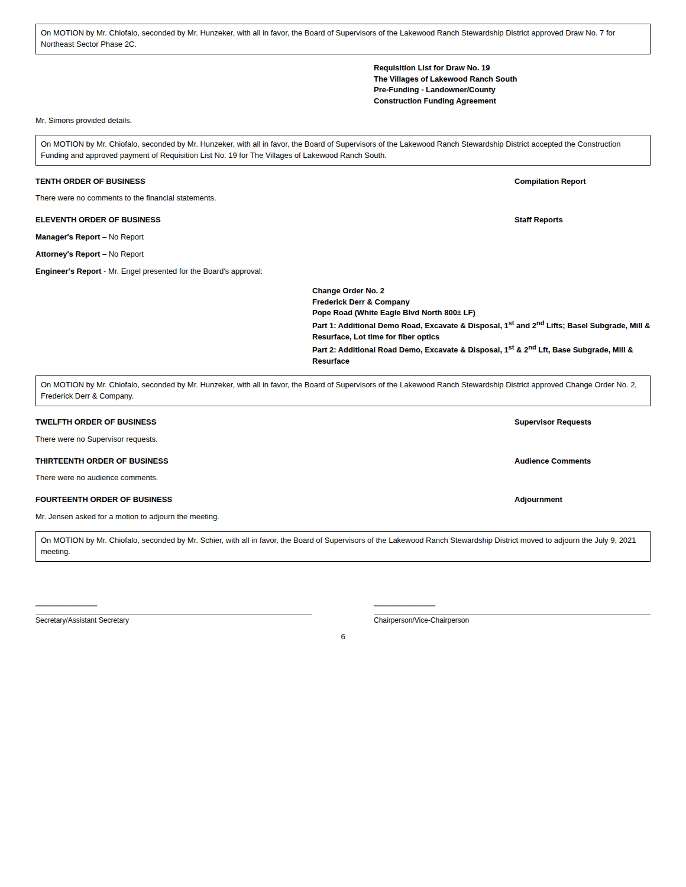On MOTION by Mr. Chiofalo, seconded by Mr. Hunzeker, with all in favor, the Board of Supervisors of the Lakewood Ranch Stewardship District approved Draw No. 7 for Northeast Sector Phase 2C.
Requisition List for Draw No. 19
The Villages of Lakewood Ranch South
Pre-Funding - Landowner/County
Construction Funding Agreement
Mr. Simons provided details.
On MOTION by Mr. Chiofalo, seconded by Mr. Hunzeker, with all in favor, the Board of Supervisors of the Lakewood Ranch Stewardship District accepted the Construction Funding and approved payment of Requisition List No. 19 for The Villages of Lakewood Ranch South.
Tenth Order of Business
Compilation Report
There were no comments to the financial statements.
Eleventh Order of Business
Staff Reports
Manager's Report – No Report
Attorney's Report – No Report
Engineer's Report - Mr. Engel presented for the Board's approval:
Change Order No. 2
Frederick Derr & Company
Pope Road (White Eagle Blvd North 800± LF)
Part 1: Additional Demo Road, Excavate & Disposal, 1st and 2nd Lifts; Basel Subgrade, Mill & Resurface, Lot time for fiber optics
Part 2: Additional Road Demo, Excavate & Disposal, 1st & 2nd Lft, Base Subgrade, Mill & Resurface
On MOTION by Mr. Chiofalo, seconded by Mr. Hunzeker, with all in favor, the Board of Supervisors of the Lakewood Ranch Stewardship District approved Change Order No. 2, Frederick Derr & Company.
Twelfth Order of Business
Supervisor Requests
There were no Supervisor requests.
Thirteenth Order of Business
Audience Comments
There were no audience comments.
Fourteenth Order of Business
Adjournment
Mr. Jensen asked for a motion to adjourn the meeting.
On MOTION by Mr. Chiofalo, seconded by Mr. Schier, with all in favor, the Board of Supervisors of the Lakewood Ranch Stewardship District moved to adjourn the July 9, 2021 meeting.
————
Secretary/Assistant Secretary
————
Chairperson/Vice-Chairperson
6